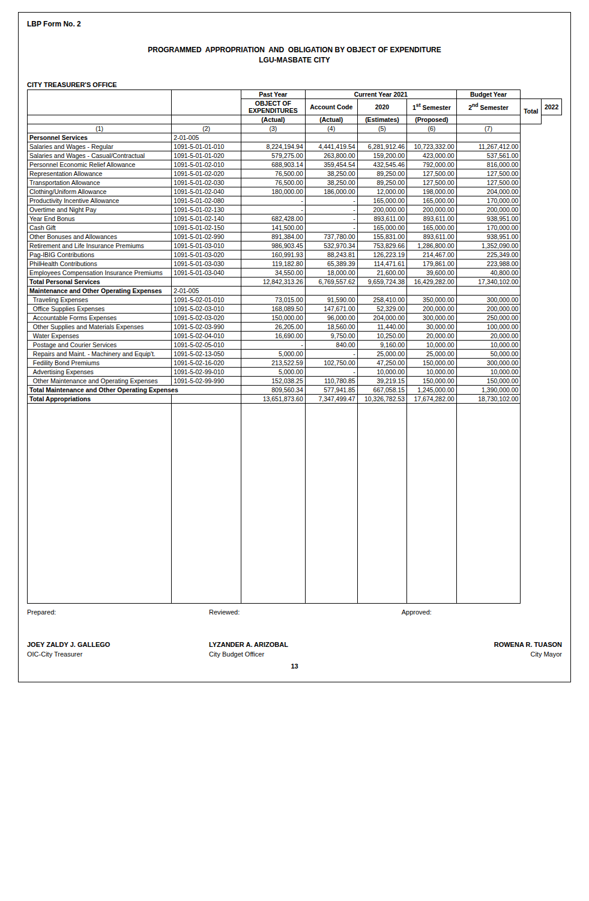LBP Form No. 2
PROGRAMMED APPROPRIATION AND OBLIGATION BY OBJECT OF EXPENDITURE
LGU-MASBATE CITY
CITY TREASURER'S OFFICE
| | | Past Year | Current Year 2021 | Budget Year |
| --- | --- | --- | --- | --- |
| OBJECT OF EXPENDITURES | Account Code | 2020 | 1 st Semester | 2 nd Semester | Total | 2022 |
| | | (Actual) | (Actual) | (Estimates) | (Proposed) |
| (1) | (2) | (3) | (4) | (5) | (6) | (7) |
| Personnel Services | 2-01-005 | | | | | |
| Salaries and Wages - Regular | 1091-5-01-01-010 | 8,224,194.94 | 4,441,419.54 | 6,281,912.46 | 10,723,332.00 | 11,267,412.00 |
| Salaries and Wages - Casual/Contractual | 1091-5-01-01-020 | 579,275.00 | 263,800.00 | 159,200.00 | 423,000.00 | 537,561.00 |
| Personnel Economic Relief Allowance | 1091-5-01-02-010 | 688,903.14 | 359,454.54 | 432,545.46 | 792,000.00 | 816,000.00 |
| Representation Allowance | 1091-5-01-02-020 | 76,500.00 | 38,250.00 | 89,250.00 | 127,500.00 | 127,500.00 |
| Transportation Allowance | 1091-5-01-02-030 | 76,500.00 | 38,250.00 | 89,250.00 | 127,500.00 | 127,500.00 |
| Clothing/Uniform Allowance | 1091-5-01-02-040 | 180,000.00 | 186,000.00 | 12,000.00 | 198,000.00 | 204,000.00 |
| Productivity Incentive Allowance | 1091-5-01-02-080 | - | - | 165,000.00 | 165,000.00 | 170,000.00 |
| Overtime and Night Pay | 1091-5-01-02-130 | - | - | 200,000.00 | 200,000.00 | 200,000.00 |
| Year End Bonus | 1091-5-01-02-140 | 682,428.00 | - | 893,611.00 | 893,611.00 | 938,951.00 |
| Cash Gift | 1091-5-01-02-150 | 141,500.00 | - | 165,000.00 | 165,000.00 | 170,000.00 |
| Other Bonuses and Allowances | 1091-5-01-02-990 | 891,384.00 | 737,780.00 | 155,831.00 | 893,611.00 | 938,951.00 |
| Retirement and Life Insurance Premiums | 1091-5-01-03-010 | 986,903.45 | 532,970.34 | 753,829.66 | 1,286,800.00 | 1,352,090.00 |
| Pag-IBIG Contributions | 1091-5-01-03-020 | 160,991.93 | 88,243.81 | 126,223.19 | 214,467.00 | 225,349.00 |
| PhilHealth Contributions | 1091-5-01-03-030 | 119,182.80 | 65,389.39 | 114,471.61 | 179,861.00 | 223,988.00 |
| Employees Compensation Insurance Premiums | 1091-5-01-03-040 | 34,550.00 | 18,000.00 | 21,600.00 | 39,600.00 | 40,800.00 |
| Total Personal Services | | 12,842,313.26 | 6,769,557.62 | 9,659,724.38 | 16,429,282.00 | 17,340,102.00 |
| Maintenance and Other Operating Expenses | 2-01-005 | | | | | |
| Traveling Expenses | 1091-5-02-01-010 | 73,015.00 | 91,590.00 | 258,410.00 | 350,000.00 | 300,000.00 |
| Office Supplies Expenses | 1091-5-02-03-010 | 168,089.50 | 147,671.00 | 52,329.00 | 200,000.00 | 200,000.00 |
| Accountable Forms Expenses | 1091-5-02-03-020 | 150,000.00 | 96,000.00 | 204,000.00 | 300,000.00 | 250,000.00 |
| Other Supplies and Materials Expenses | 1091-5-02-03-990 | 26,205.00 | 18,560.00 | 11,440.00 | 30,000.00 | 100,000.00 |
| Water Expenses | 1091-5-02-04-010 | 16,690.00 | 9,750.00 | 10,250.00 | 20,000.00 | 20,000.00 |
| Postage and Courier Services | 1091-5-02-05-010 | - | 840.00 | 9,160.00 | 10,000.00 | 10,000.00 |
| Repairs and Maint. - Machinery and Equip't. | 1091-5-02-13-050 | 5,000.00 | - | 25,000.00 | 25,000.00 | 50,000.00 |
| Fedility Bond Premiums | 1091-5-02-16-020 | 213,522.59 | 102,750.00 | 47,250.00 | 150,000.00 | 300,000.00 |
| Advertising Expenses | 1091-5-02-99-010 | 5,000.00 | - | 10,000.00 | 10,000.00 | 10,000.00 |
| Other Maintenance and Operating Expenses | 1091-5-02-99-990 | 152,038.25 | 110,780.85 | 39,219.15 | 150,000.00 | 150,000.00 |
| Total Maintenance and Other Operating Expenses | 809,560.34 | 577,941.85 | 667,058.15 | 1,245,000.00 | 1,390,000.00 |
| Total Appropriations | | 13,651,873.60 | 7,347,499.47 | 10,326,782.53 | 17,674,282.00 | 18,730,102.00 |
| Prepared: | Reviewed: | Approved: |
| JOEY ZALDY J. GALLEGO | LYZANDER A. ARIZOBAL | ROWENA R. TUASON |
| OIC-City Treasurer | City Budget Officer | City Mayor |
13